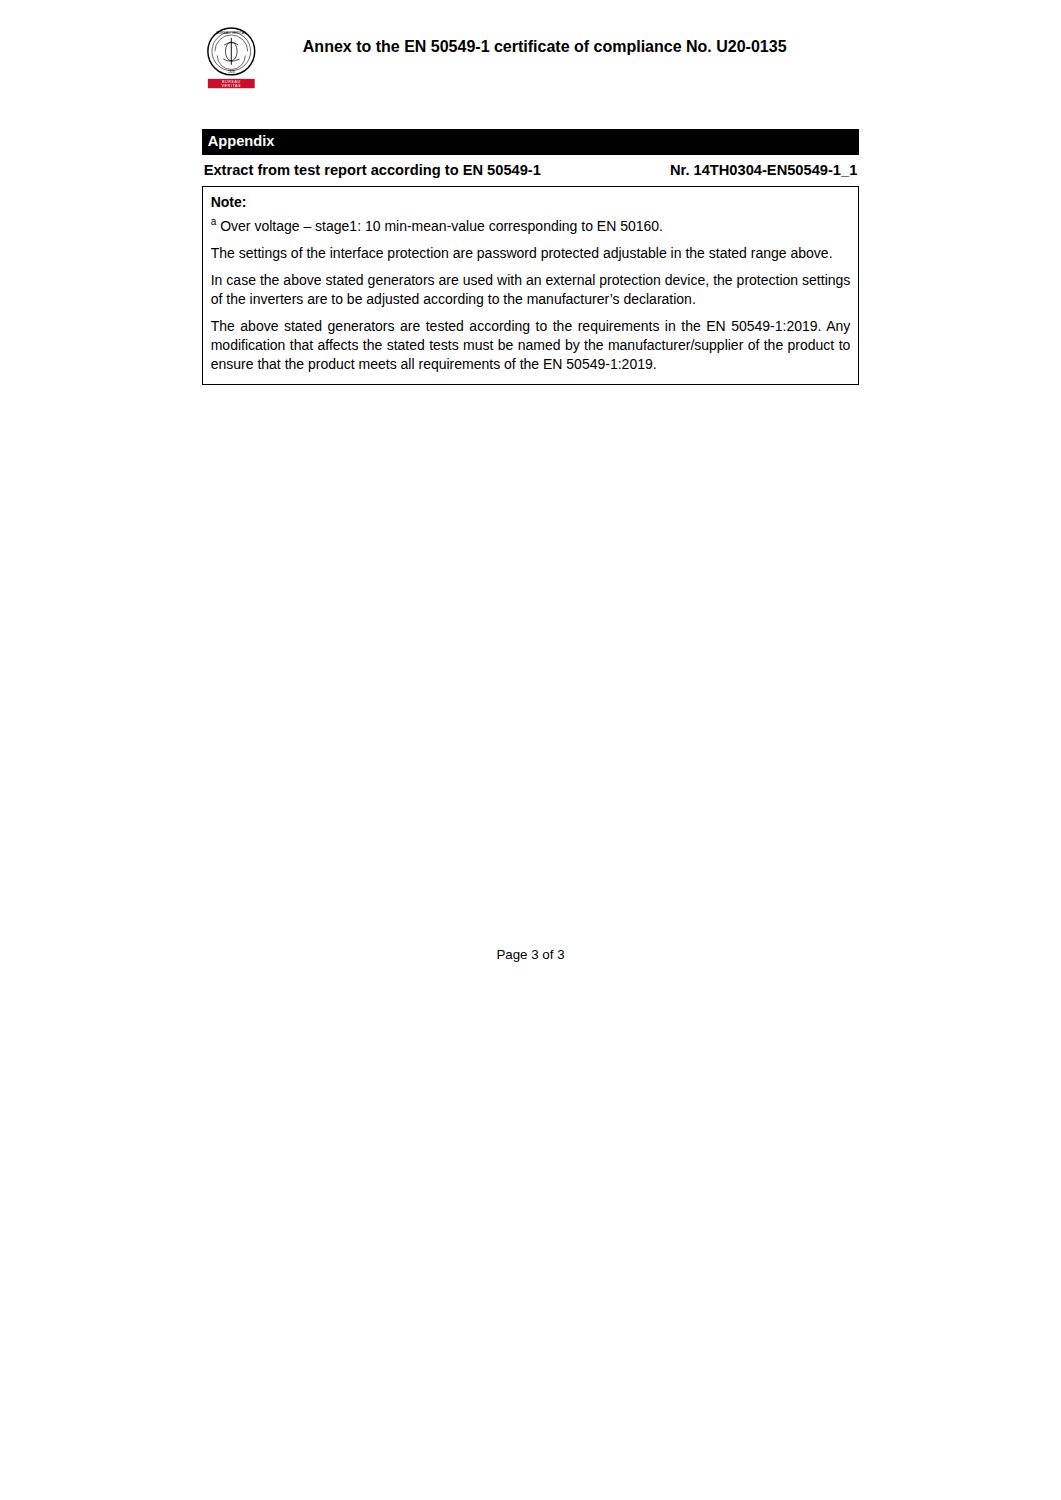BUREAU VERITAS 1828 BUREAU VERITAS
Annex to the EN 50549-1 certificate of compliance No. U20-0135
Appendix
Extract from test report according to EN 50549-1 Nr. 14TH0304-EN50549-1_1
Note:
a Over voltage – stage1: 10 min-mean-value corresponding to EN 50160.
The settings of the interface protection are password protected adjustable in the stated range above.
In case the above stated generators are used with an external protection device, the protection settings of the inverters are to be adjusted according to the manufacturer’s declaration.
The above stated generators are tested according to the requirements in the EN 50549-1:2019. Any modification that affects the stated tests must be named by the manufacturer/supplier of the product to ensure that the product meets all requirements of the EN 50549-1:2019.
Page 3 of 3